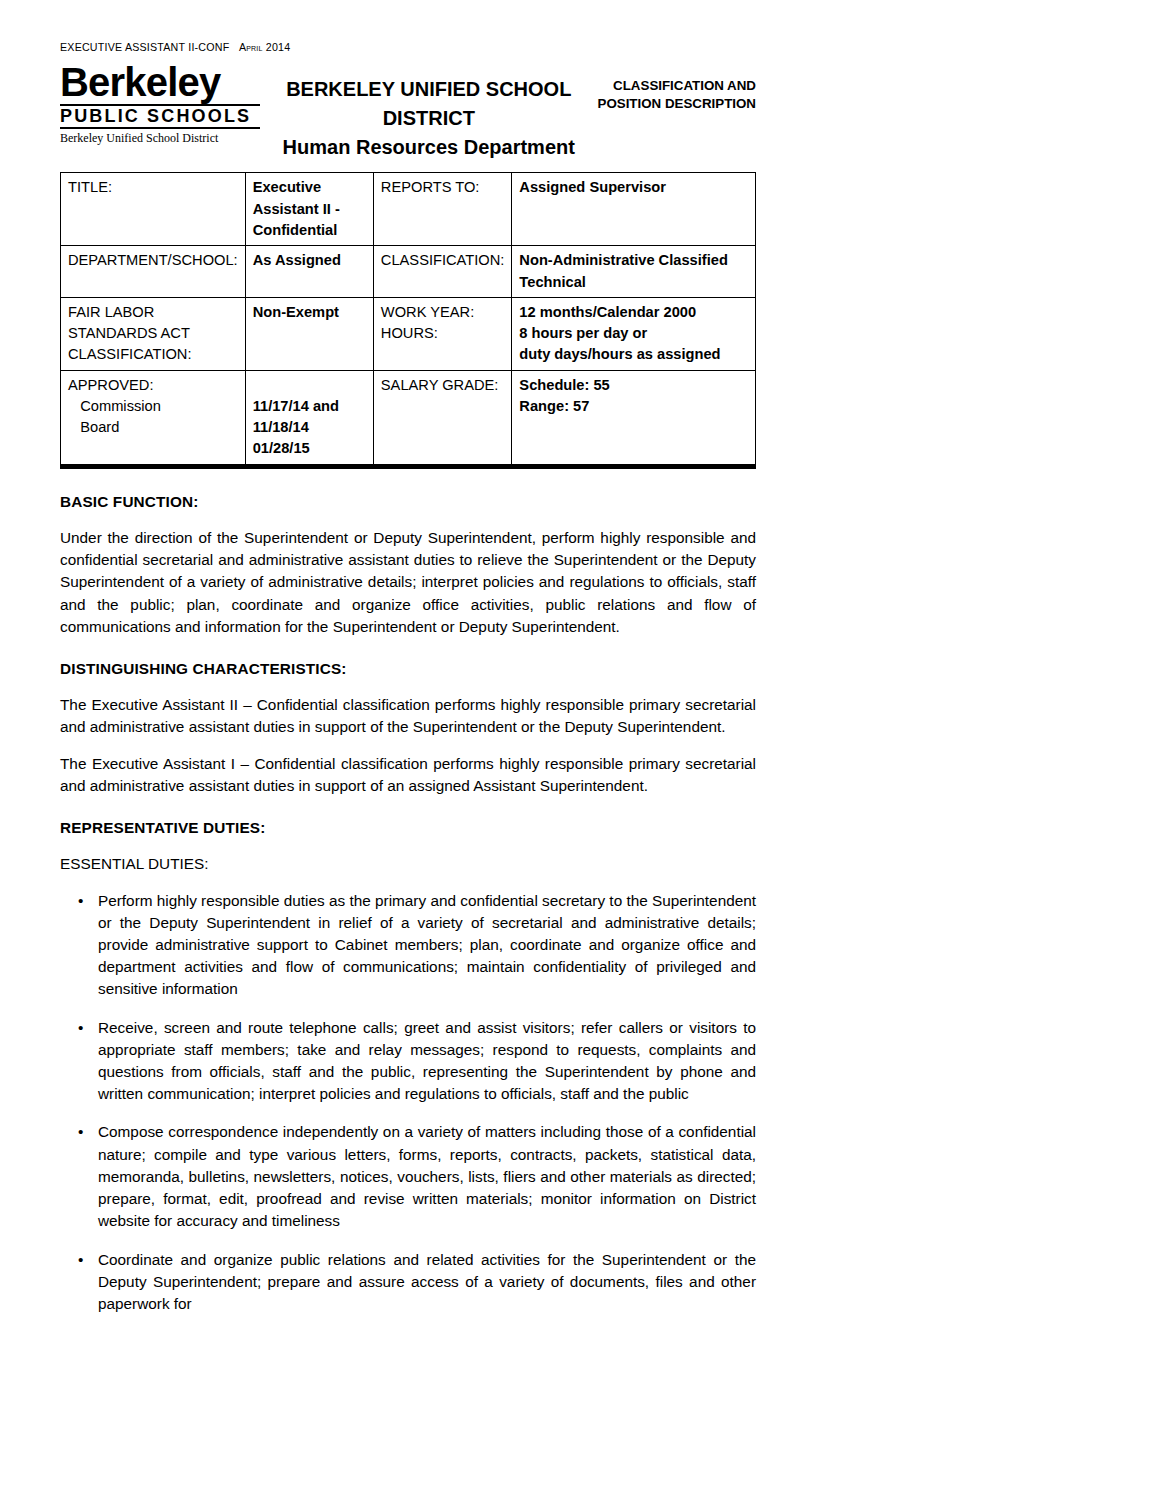EXECUTIVE ASSISTANT II-CONF April 2014
Berkeley PUBLIC SCHOOLS Berkeley Unified School District
BERKELEY UNIFIED SCHOOL DISTRICT Human Resources Department
CLASSIFICATION AND
POSITION DESCRIPTION
| TITLE: | Executive Assistant II - Confidential | REPORTS TO: | Assigned Supervisor |
| DEPARTMENT/SCHOOL: | As Assigned | CLASSIFICATION: | Non-Administrative Classified Technical |
| FAIR LABOR STANDARDS ACT CLASSIFICATION: | Non-Exempt | WORK YEAR: HOURS: | 12 months/Calendar 2000 8 hours per day or duty days/hours as assigned |
| APPROVED: Commission Board | 11/17/14 and 11/18/14 01/28/15 | SALARY GRADE: | Schedule: 55 Range: 57 |
BASIC FUNCTION:
Under the direction of the Superintendent or Deputy Superintendent, perform highly responsible and confidential secretarial and administrative assistant duties to relieve the Superintendent or the Deputy Superintendent of a variety of administrative details; interpret policies and regulations to officials, staff and the public; plan, coordinate and organize office activities, public relations and flow of communications and information for the Superintendent or Deputy Superintendent.
DISTINGUISHING CHARACTERISTICS:
The Executive Assistant II – Confidential classification performs highly responsible primary secretarial and administrative assistant duties in support of the Superintendent or the Deputy Superintendent.
The Executive Assistant I – Confidential classification performs highly responsible primary secretarial and administrative assistant duties in support of an assigned Assistant Superintendent.
REPRESENTATIVE DUTIES:
ESSENTIAL DUTIES:
Perform highly responsible duties as the primary and confidential secretary to the Superintendent or the Deputy Superintendent in relief of a variety of secretarial and administrative details; provide administrative support to Cabinet members; plan, coordinate and organize office and department activities and flow of communications; maintain confidentiality of privileged and sensitive information
Receive, screen and route telephone calls; greet and assist visitors; refer callers or visitors to appropriate staff members; take and relay messages; respond to requests, complaints and questions from officials, staff and the public, representing the Superintendent by phone and written communication; interpret policies and regulations to officials, staff and the public
Compose correspondence independently on a variety of matters including those of a confidential nature; compile and type various letters, forms, reports, contracts, packets, statistical data, memoranda, bulletins, newsletters, notices, vouchers, lists, fliers and other materials as directed; prepare, format, edit, proofread and revise written materials; monitor information on District website for accuracy and timeliness
Coordinate and organize public relations and related activities for the Superintendent or the Deputy Superintendent; prepare and assure access of a variety of documents, files and other paperwork for